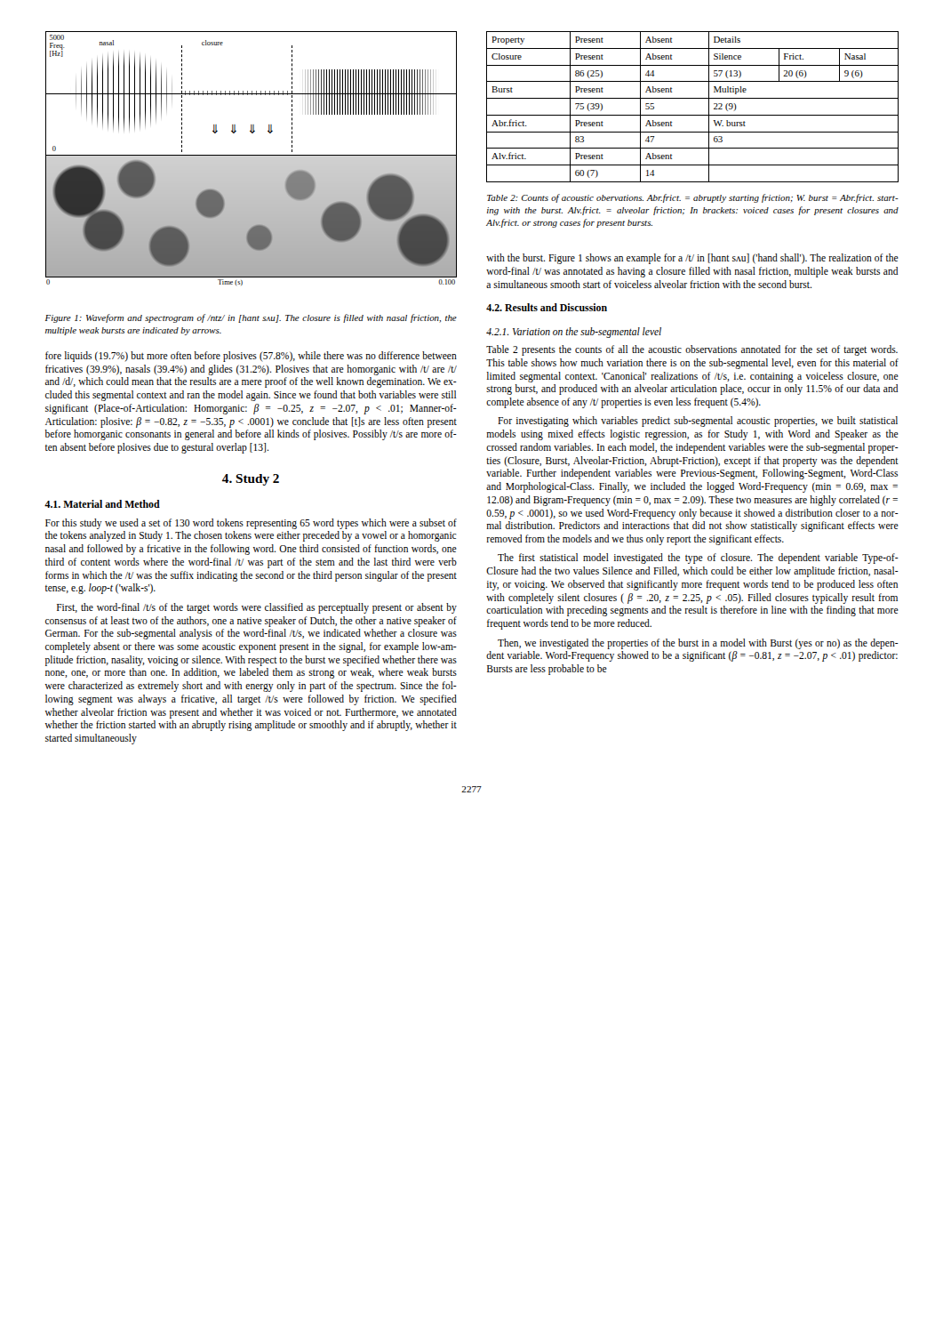5000
Freq.
[Hz]
0
nasal
closure
⇓⇓⇓⇓
0
Time (s)
0.100
Figure 1: Waveform and spectrogram of /ntz/ in [hɑnt sʌu]. The closure is filled with nasal friction, the multiple weak bursts are indicated by arrows.
fore liquids (19.7%) but more often before plosives (57.8%), while there was no difference between fricatives (39.9%), nasals (39.4%) and glides (31.2%). Plosives that are homorganic with /t/ are /t/ and /d/, which could mean that the results are a mere proof of the well known degemination. We excluded this segmental context and ran the model again. Since we found that both variables were still significant (Place-of-Articulation: Homorganic: β = −0.25, z = −2.07, p < .01; Manner-of-Articulation: plosive: β = −0.82, z = −5.35, p < .0001) we conclude that [t]s are less often present before homorganic consonants in general and before all kinds of plosives. Possibly /t/s are more often absent before plosives due to gestural overlap [13].
4. Study 2
4.1. Material and Method
For this study we used a set of 130 word tokens representing 65 word types which were a subset of the tokens analyzed in Study 1. The chosen tokens were either preceded by a vowel or a homorganic nasal and followed by a fricative in the following word. One third consisted of function words, one third of content words where the word-final /t/ was part of the stem and the last third were verb forms in which the /t/ was the suffix indicating the second or the third person singular of the present tense, e.g. loop-t ('walk-s').
First, the word-final /t/s of the target words were classified as perceptually present or absent by consensus of at least two of the authors, one a native speaker of Dutch, the other a native speaker of German. For the sub-segmental analysis of the word-final /t/s, we indicated whether a closure was completely absent or there was some acoustic exponent present in the signal, for example low-amplitude friction, nasality, voicing or silence. With respect to the burst we specified whether there was none, one, or more than one. In addition, we labeled them as strong or weak, where weak bursts were characterized as extremely short and with energy only in part of the spectrum. Since the following segment was always a fricative, all target /t/s were followed by friction. We specified whether alveolar friction was present and whether it was voiced or not. Furthermore, we annotated whether the friction started with an abruptly rising amplitude or smoothly and if abruptly, whether it started simultaneously
| Property | Present | Absent | Details |
| --- | --- | --- | --- |
| Closure | Present | Absent | Silence | Frict. | Nasal |
| | 86 (25) | 44 | 57 (13) | 20 (6) | 9 (6) |
| Burst | Present | Absent | Multiple |
| | 75 (39) | 55 | 22 (9) |
| Abr.frict. | Present | Absent | W. burst |
| | 83 | 47 | 63 |
| Alv.frict. | Present | Absent | |
| | 60 (7) | 14 | |
Table 2: Counts of acoustic obervations. Abr.frict. = abruptly starting friction; W. burst = Abr.frict. starting with the burst. Alv.frict. = alveolar friction; In brackets: voiced cases for present closures and Alv.frict. or strong cases for present bursts.
with the burst. Figure 1 shows an example for a /t/ in [hɑnt sʌu] ('hand shall'). The realization of the word-final /t/ was annotated as having a closure filled with nasal friction, multiple weak bursts and a simultaneous smooth start of voiceless alveolar friction with the second burst.
4.2. Results and Discussion
4.2.1. Variation on the sub-segmental level
Table 2 presents the counts of all the acoustic observations annotated for the set of target words. This table shows how much variation there is on the sub-segmental level, even for this material of limited segmental context. 'Canonical' realizations of /t/s, i.e. containing a voiceless closure, one strong burst, and produced with an alveolar articulation place, occur in only 11.5% of our data and complete absence of any /t/ properties is even less frequent (5.4%).
For investigating which variables predict sub-segmental acoustic properties, we built statistical models using mixed effects logistic regression, as for Study 1, with Word and Speaker as the crossed random variables. In each model, the independent variables were the sub-segmental properties (Closure, Burst, Alveolar-Friction, Abrupt-Friction), except if that property was the dependent variable. Further independent variables were Previous-Segment, Following-Segment, Word-Class and Morphological-Class. Finally, we included the logged Word-Frequency (min = 0.69, max = 12.08) and Bigram-Frequency (min = 0, max = 2.09). These two measures are highly correlated (r = 0.59, p < .0001), so we used Word-Frequency only because it showed a distribution closer to a normal distribution. Predictors and interactions that did not show statistically significant effects were removed from the models and we thus only report the significant effects.
The first statistical model investigated the type of closure. The dependent variable Type-of-Closure had the two values Silence and Filled, which could be either low amplitude friction, nasality, or voicing. We observed that significantly more frequent words tend to be produced less often with completely silent closures ( β = .20, z = 2.25, p < .05). Filled closures typically result from coarticulation with preceding segments and the result is therefore in line with the finding that more frequent words tend to be more reduced.
Then, we investigated the properties of the burst in a model with Burst (yes or no) as the dependent variable. Word-Frequency showed to be a significant (β = −0.81, z = −2.07, p < .01) predictor: Bursts are less probable to be
2277